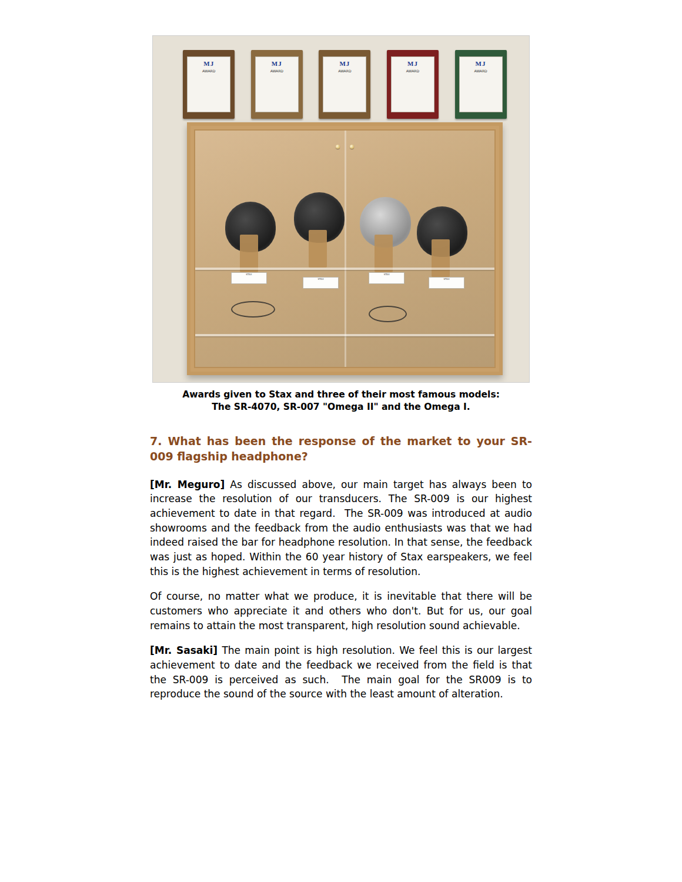MJ
AWARD
MJ
AWARD
MJ
AWARD
MJ
AWARD
MJ
AWARD
STAX
STAX
STAX
STAX
Awards given to Stax and three of their most famous models:
The SR-4070, SR-007 "Omega II" and the Omega I.
7. What has been the response of the market to your SR-009 flagship headphone?
[Mr. Meguro] As discussed above, our main target has always been to increase the resolution of our transducers. The SR-009 is our highest achievement to date in that regard. The SR-009 was introduced at audio showrooms and the feedback from the audio enthusiasts was that we had indeed raised the bar for headphone resolution. In that sense, the feedback was just as hoped. Within the 60 year history of Stax earspeakers, we feel this is the highest achievement in terms of resolution.
Of course, no matter what we produce, it is inevitable that there will be customers who appreciate it and others who don't. But for us, our goal remains to attain the most transparent, high resolution sound achievable.
[Mr. Sasaki] The main point is high resolution. We feel this is our largest achievement to date and the feedback we received from the field is that the SR-009 is perceived as such. The main goal for the SR009 is to reproduce the sound of the source with the least amount of alteration.